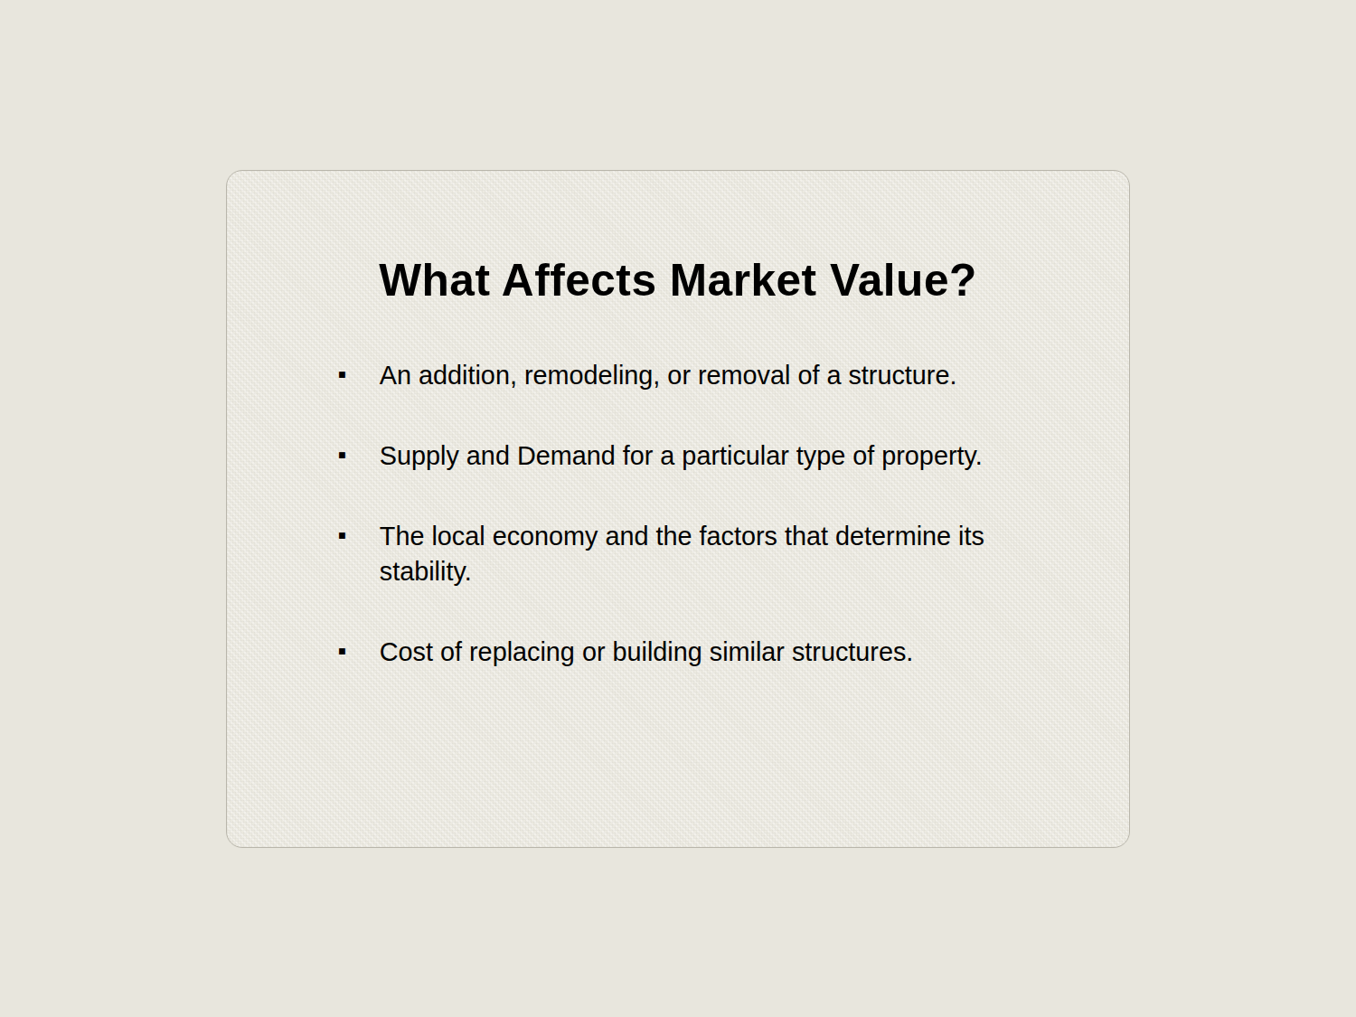What Affects Market Value?
An addition, remodeling, or removal of a structure.
Supply and Demand for a particular type of property.
The local economy and the factors that determine its stability.
Cost of replacing or building similar structures.